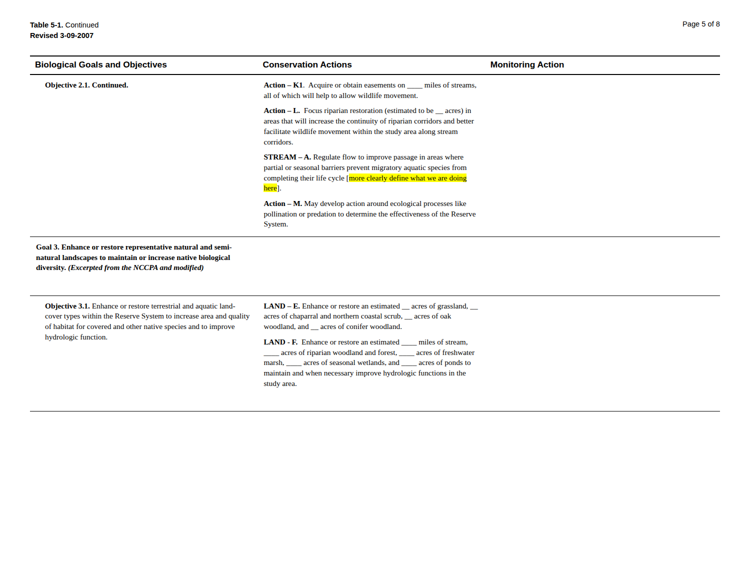Table 5-1. Continued
Revised 3-09-2007
Page 5 of 8
| Biological Goals and Objectives | Conservation Actions | Monitoring Action |
| --- | --- | --- |
| Objective 2.1. Continued. | Action – K1 . Acquire or obtain easements on ____ miles of streams, all of which will help to allow wildlife movement. Action – L. Focus riparian restoration (estimated to be __ acres) in areas that will increase the continuity of riparian corridors and better facilitate wildlife movement within the study area along stream corridors. STREAM – A. Regulate flow to improve passage in areas where partial or seasonal barriers prevent migratory aquatic species from completing their life cycle [ more clearly define what we are doing here ]. Action – M. May develop action around ecological processes like pollination or predation to determine the effectiveness of the Reserve System. | |
| Goal 3. Enhance or restore representative natural and semi-natural landscapes to maintain or increase native biological diversity. (Excerpted from the NCCPA and modified) | | |
| Objective 3.1. Enhance or restore terrestrial and aquatic land-cover types within the Reserve System to increase area and quality of habitat for covered and other native species and to improve hydrologic function. | LAND – E. Enhance or restore an estimated __ acres of grassland, __ acres of chaparral and northern coastal scrub, __ acres of oak woodland, and __ acres of conifer woodland. LAND - F. Enhance or restore an estimated ____ miles of stream, ____ acres of riparian woodland and forest, ____ acres of freshwater marsh, ____ acres of seasonal wetlands, and ____ acres of ponds to maintain and when necessary improve hydrologic functions in the study area. | |